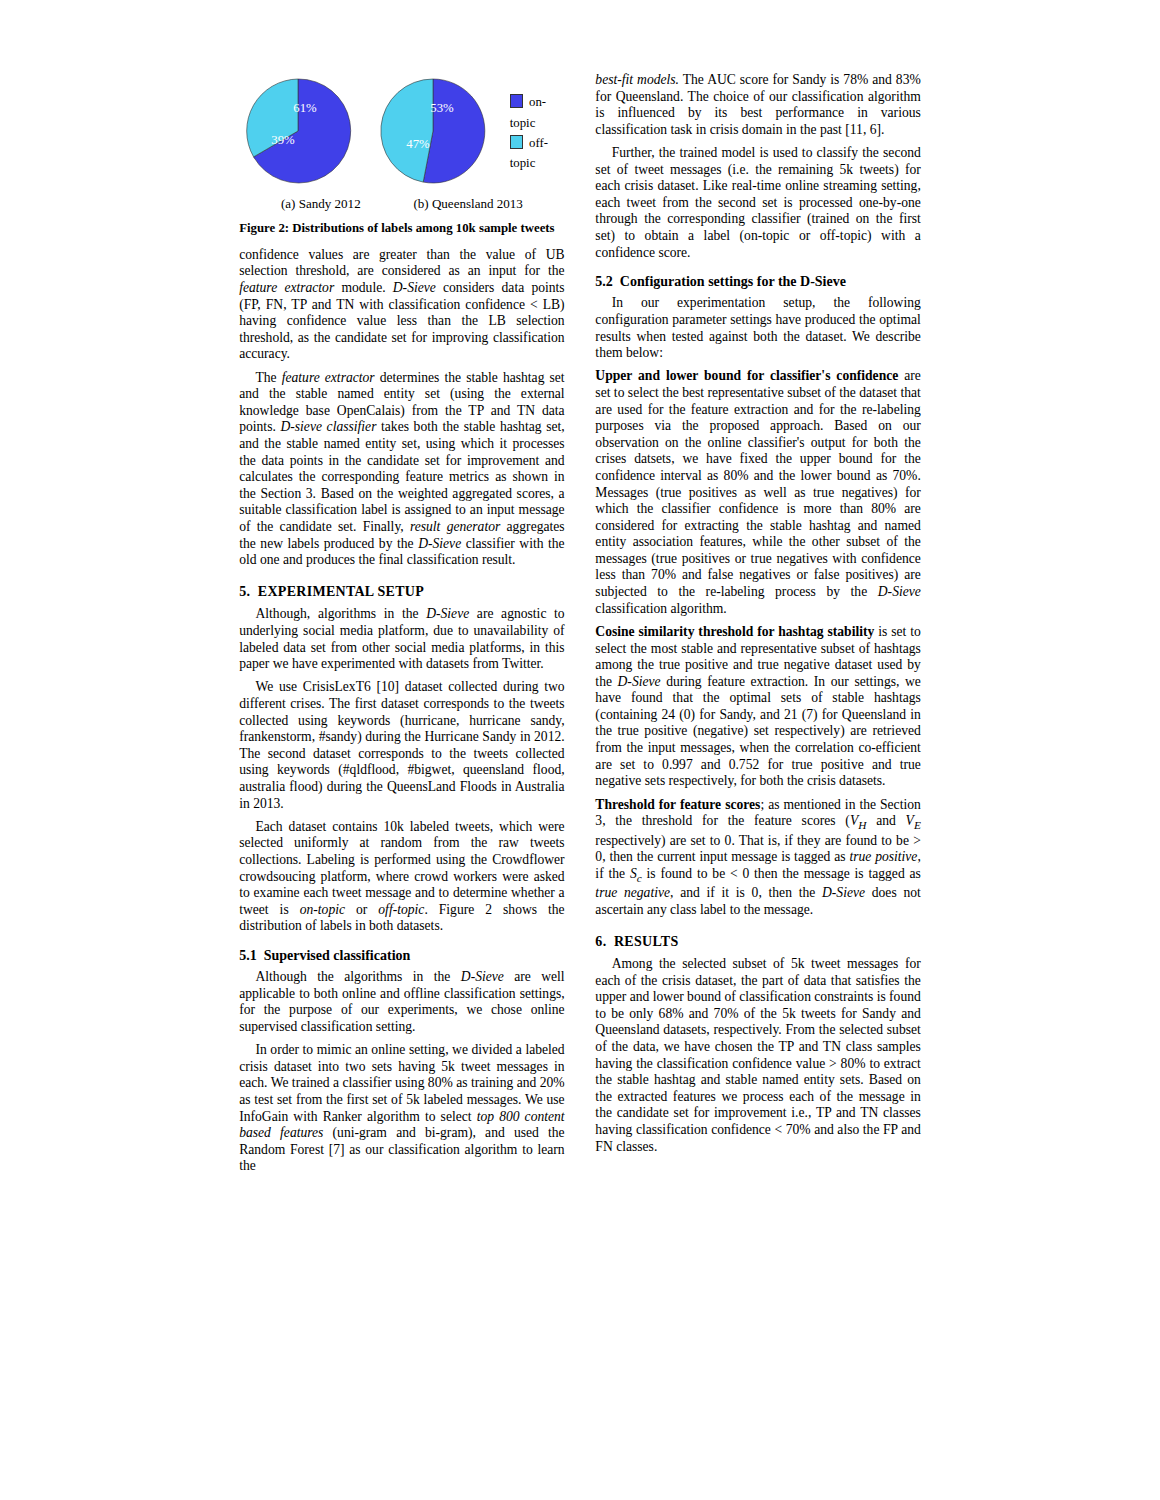61% 39%
53% 47%
on-topic
off-topic
(a) Sandy 2012 (b) Queensland 2013
Figure 2: Distributions of labels among 10k sample tweets
confidence values are greater than the value of UB selection threshold, are considered as an input for the feature extractor module. D-Sieve considers data points (FP, FN, TP and TN with classification confidence < LB) having confidence value less than the LB selection threshold, as the candidate set for improving classification accuracy.
The feature extractor determines the stable hashtag set and the stable named entity set (using the external knowledge base OpenCalais) from the TP and TN data points. D-sieve classifier takes both the stable hashtag set, and the stable named entity set, using which it processes the data points in the candidate set for improvement and calculates the corresponding feature metrics as shown in the Section 3. Based on the weighted aggregated scores, a suitable classification label is assigned to an input message of the candidate set. Finally, result generator aggregates the new labels produced by the D-Sieve classifier with the old one and produces the final classification result.
5. EXPERIMENTAL SETUP
Although, algorithms in the D-Sieve are agnostic to underlying social media platform, due to unavailability of labeled data set from other social media platforms, in this paper we have experimented with datasets from Twitter.
We use CrisisLexT6 [10] dataset collected during two different crises. The first dataset corresponds to the tweets collected using keywords (hurricane, hurricane sandy, frankenstorm, #sandy) during the Hurricane Sandy in 2012. The second dataset corresponds to the tweets collected using keywords (#qldflood, #bigwet, queensland flood, australia flood) during the QueensLand Floods in Australia in 2013.
Each dataset contains 10k labeled tweets, which were selected uniformly at random from the raw tweets collections. Labeling is performed using the Crowdflower crowdsoucing platform, where crowd workers were asked to examine each tweet message and to determine whether a tweet is on-topic or off-topic. Figure 2 shows the distribution of labels in both datasets.
5.1 Supervised classification
Although the algorithms in the D-Sieve are well applicable to both online and offline classification settings, for the purpose of our experiments, we chose online supervised classification setting.
In order to mimic an online setting, we divided a labeled crisis dataset into two sets having 5k tweet messages in each. We trained a classifier using 80% as training and 20% as test set from the first set of 5k labeled messages. We use InfoGain with Ranker algorithm to select top 800 content based features (uni-gram and bi-gram), and used the Random Forest [7] as our classification algorithm to learn the
best-fit models. The AUC score for Sandy is 78% and 83% for Queensland. The choice of our classification algorithm is influenced by its best performance in various classification task in crisis domain in the past [11, 6].
Further, the trained model is used to classify the second set of tweet messages (i.e. the remaining 5k tweets) for each crisis dataset. Like real-time online streaming setting, each tweet from the second set is processed one-by-one through the corresponding classifier (trained on the first set) to obtain a label (on-topic or off-topic) with a confidence score.
5.2 Configuration settings for the D-Sieve
In our experimentation setup, the following configuration parameter settings have produced the optimal results when tested against both the dataset. We describe them below:
Upper and lower bound for classifier's confidence are set to select the best representative subset of the dataset that are used for the feature extraction and for the re-labeling purposes via the proposed approach. Based on our observation on the online classifier's output for both the crises datsets, we have fixed the upper bound for the confidence interval as 80% and the lower bound as 70%. Messages (true positives as well as true negatives) for which the classifier confidence is more than 80% are considered for extracting the stable hashtag and named entity association features, while the other subset of the messages (true positives or true negatives with confidence less than 70% and false negatives or false positives) are subjected to the re-labeling process by the D-Sieve classification algorithm.
Cosine similarity threshold for hashtag stability is set to select the most stable and representative subset of hashtags among the true positive and true negative dataset used by the D-Sieve during feature extraction. In our settings, we have found that the optimal sets of stable hashtags (containing 24 (0) for Sandy, and 21 (7) for Queensland in the true positive (negative) set respectively) are retrieved from the input messages, when the correlation co-efficient are set to 0.997 and 0.752 for true positive and true negative sets respectively, for both the crisis datasets.
Threshold for feature scores; as mentioned in the Section 3, the threshold for the feature scores (VH and VE respectively) are set to 0. That is, if they are found to be > 0, then the current input message is tagged as true positive, if the Sc is found to be < 0 then the message is tagged as true negative, and if it is 0, then the D-Sieve does not ascertain any class label to the message.
6. RESULTS
Among the selected subset of 5k tweet messages for each of the crisis dataset, the part of data that satisfies the upper and lower bound of classification constraints is found to be only 68% and 70% of the 5k tweets for Sandy and Queensland datasets, respectively. From the selected subset of the data, we have chosen the TP and TN class samples having the classification confidence value > 80% to extract the stable hashtag and stable named entity sets. Based on the extracted features we process each of the message in the candidate set for improvement i.e., TP and TN classes having classification confidence < 70% and also the FP and FN classes.